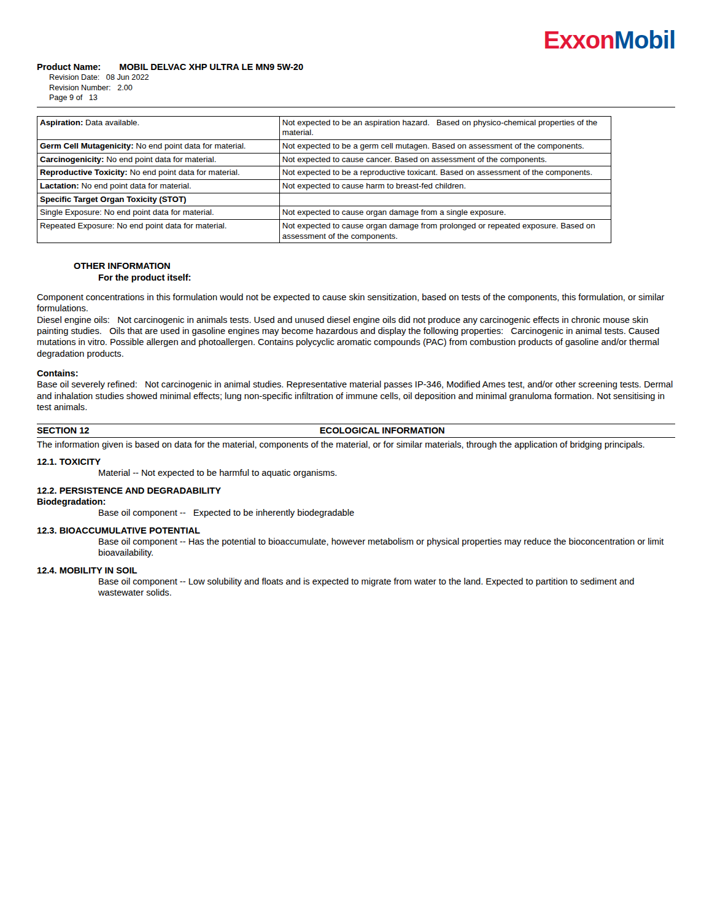ExxonMobil
Product Name: MOBIL DELVAC XHP ULTRA LE MN9 5W-20
Revision Date: 08 Jun 2022
Revision Number: 2.00
Page 9 of 13
| Aspiration: Data available. | Not expected to be an aspiration hazard. Based on physico-chemical properties of the material. | |
| Germ Cell Mutagenicity: No end point data for material. | Not expected to be a germ cell mutagen. Based on assessment of the components. | |
| Carcinogenicity: No end point data for material. | Not expected to cause cancer. Based on assessment of the components. | |
| Reproductive Toxicity: No end point data for material. | Not expected to be a reproductive toxicant. Based on assessment of the components. | |
| Lactation: No end point data for material. | Not expected to cause harm to breast-fed children. | |
| Specific Target Organ Toxicity (STOT) | | |
| Single Exposure: No end point data for material. | Not expected to cause organ damage from a single exposure. | |
| Repeated Exposure: No end point data for material. | Not expected to cause organ damage from prolonged or repeated exposure. Based on assessment of the components. | |
OTHER INFORMATION
For the product itself:
Component concentrations in this formulation would not be expected to cause skin sensitization, based on tests of the components, this formulation, or similar formulations.
Diesel engine oils: Not carcinogenic in animals tests. Used and unused diesel engine oils did not produce any carcinogenic effects in chronic mouse skin painting studies. Oils that are used in gasoline engines may become hazardous and display the following properties: Carcinogenic in animal tests. Caused mutations in vitro. Possible allergen and photoallergen. Contains polycyclic aromatic compounds (PAC) from combustion products of gasoline and/or thermal degradation products.
Contains:
Base oil severely refined: Not carcinogenic in animal studies. Representative material passes IP-346, Modified Ames test, and/or other screening tests. Dermal and inhalation studies showed minimal effects; lung non-specific infiltration of immune cells, oil deposition and minimal granuloma formation. Not sensitising in test animals.
SECTION 12
ECOLOGICAL INFORMATION
The information given is based on data for the material, components of the material, or for similar materials, through the application of bridging principals.
12.1. TOXICITY
Material -- Not expected to be harmful to aquatic organisms.
12.2. PERSISTENCE AND DEGRADABILITY
Biodegradation:
Base oil component -- Expected to be inherently biodegradable
12.3. BIOACCUMULATIVE POTENTIAL
Base oil component -- Has the potential to bioaccumulate, however metabolism or physical properties may reduce the bioconcentration or limit bioavailability.
12.4. MOBILITY IN SOIL
Base oil component -- Low solubility and floats and is expected to migrate from water to the land. Expected to partition to sediment and wastewater solids.